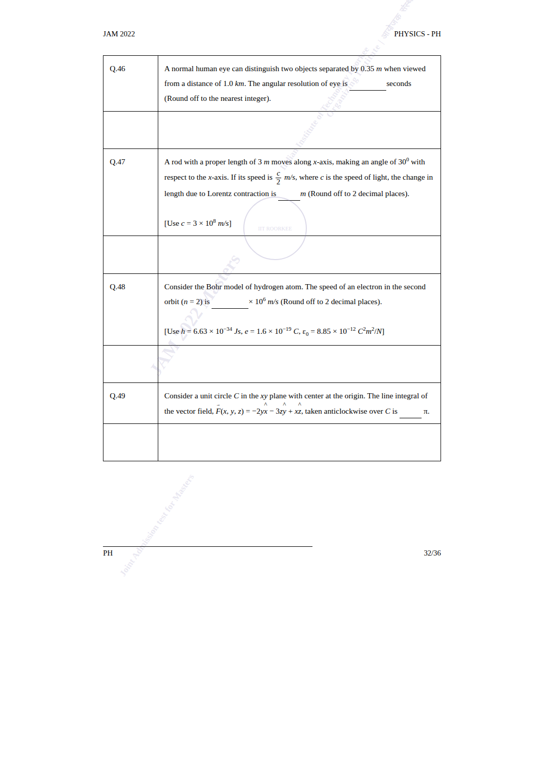JAM 2022
PHYSICS - PH
Organizing Institute | आयोजक संस्थान
Indian Institute of Technology Roorkee
JAM 2022 Masters
Joint Admission test for Masters
IIT ROORKEE
| Q.46 | A normal human eye can distinguish two objects separated by 0.35 m when viewed from a distance of 1.0 km . The angular resolution of eye is seconds (Round off to the nearest integer). |
| Q.47 | A rod with a proper length of 3 m moves along x -axis, making an angle of 30 0 with respect to the x -axis. If its speed is c 2 m/s , where c is the speed of light, the change in length due to Lorentz contraction is m (Round off to 2 decimal places). [Use c = 3 × 10 8 m/s ] |
| Q.48 | Consider the Bohr model of hydrogen atom. The speed of an electron in the second orbit ( n = 2) is × 10 6 m/s (Round off to 2 decimal places). [Use h = 6.63 × 10 −34 Js , e = 1.6 × 10 −19 C , ε 0 = 8.85 × 10 −12 C 2 m 2 / N ] |
| Q.49 | Consider a unit circle C in the xy plane with center at the origin. The line integral of the vector field, F ( x , y , z ) = −2 y x − 3 z y + x z , taken anticlockwise over C is π. |
PH
32/36